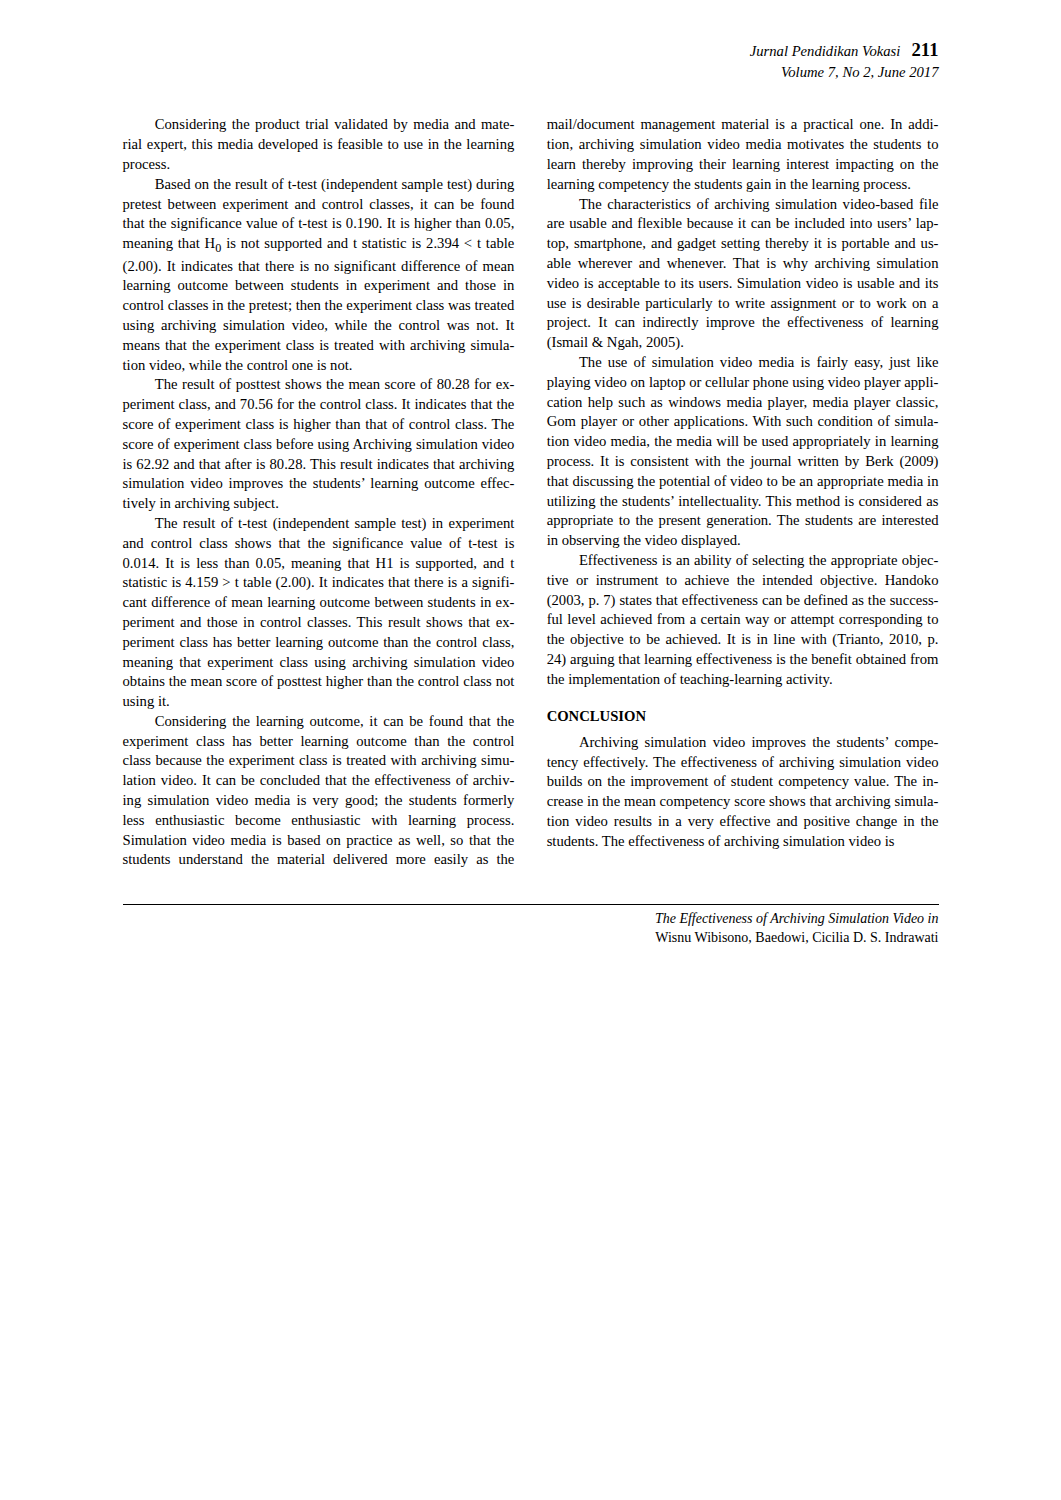Jurnal Pendidikan Vokasi 211 Volume 7, No 2, June 2017
Considering the product trial validated by media and material expert, this media developed is feasible to use in the learning process.
Based on the result of t-test (independent sample test) during pretest between experiment and control classes, it can be found that the significance value of t-test is 0.190. It is higher than 0.05, meaning that H0 is not supported and t statistic is 2.394 < t table (2.00). It indicates that there is no significant difference of mean learning outcome between students in experiment and those in control classes in the pretest; then the experiment class was treated using archiving simulation video, while the control was not. It means that the experiment class is treated with archiving simulation video, while the control one is not.
The result of posttest shows the mean score of 80.28 for experiment class, and 70.56 for the control class. It indicates that the score of experiment class is higher than that of control class. The score of experiment class before using Archiving simulation video is 62.92 and that after is 80.28. This result indicates that archiving simulation video improves the students’ learning outcome effectively in archiving subject.
The result of t-test (independent sample test) in experiment and control class shows that the significance value of t-test is 0.014. It is less than 0.05, meaning that H1 is supported, and t statistic is 4.159 > t table (2.00). It indicates that there is a significant difference of mean learning outcome between students in experiment and those in control classes. This result shows that experiment class has better learning outcome than the control class, meaning that experiment class using archiving simulation video obtains the mean score of posttest higher than the control class not using it.
Considering the learning outcome, it can be found that the experiment class has better learning outcome than the control class because the experiment class is treated with archiving simulation video. It can be concluded that the effectiveness of archiving simulation video media is very good; the students formerly less enthusiastic become enthusiastic with learning process. Simulation video media is based on practice as well, so that the students understand the material delivered more easily as the mail/document management material is a practical one. In addition, archiving simulation video media motivates the students to learn thereby improving their learning interest impacting on the learning competency the students gain in the learning process.
The characteristics of archiving simulation video-based file are usable and flexible because it can be included into users’ laptop, smartphone, and gadget setting thereby it is portable and usable wherever and whenever. That is why archiving simulation video is acceptable to its users. Simulation video is usable and its use is desirable particularly to write assignment or to work on a project. It can indirectly improve the effectiveness of learning (Ismail & Ngah, 2005).
The use of simulation video media is fairly easy, just like playing video on laptop or cellular phone using video player application help such as windows media player, media player classic, Gom player or other applications. With such condition of simulation video media, the media will be used appropriately in learning process. It is consistent with the journal written by Berk (2009) that discussing the potential of video to be an appropriate media in utilizing the students’ intellectuality. This method is considered as appropriate to the present generation. The students are interested in observing the video displayed.
Effectiveness is an ability of selecting the appropriate objective or instrument to achieve the intended objective. Handoko (2003, p. 7) states that effectiveness can be defined as the successful level achieved from a certain way or attempt corresponding to the objective to be achieved. It is in line with (Trianto, 2010, p. 24) arguing that learning effectiveness is the benefit obtained from the implementation of teaching-learning activity.
CONCLUSION
Archiving simulation video improves the students’ competency effectively. The effectiveness of archiving simulation video builds on the improvement of student competency value. The increase in the mean competency score shows that archiving simulation video results in a very effective and positive change in the students. The effectiveness of archiving simulation video is
The Effectiveness of Archiving Simulation Video in Wisnu Wibisono, Baedowi, Cicilia D. S. Indrawati